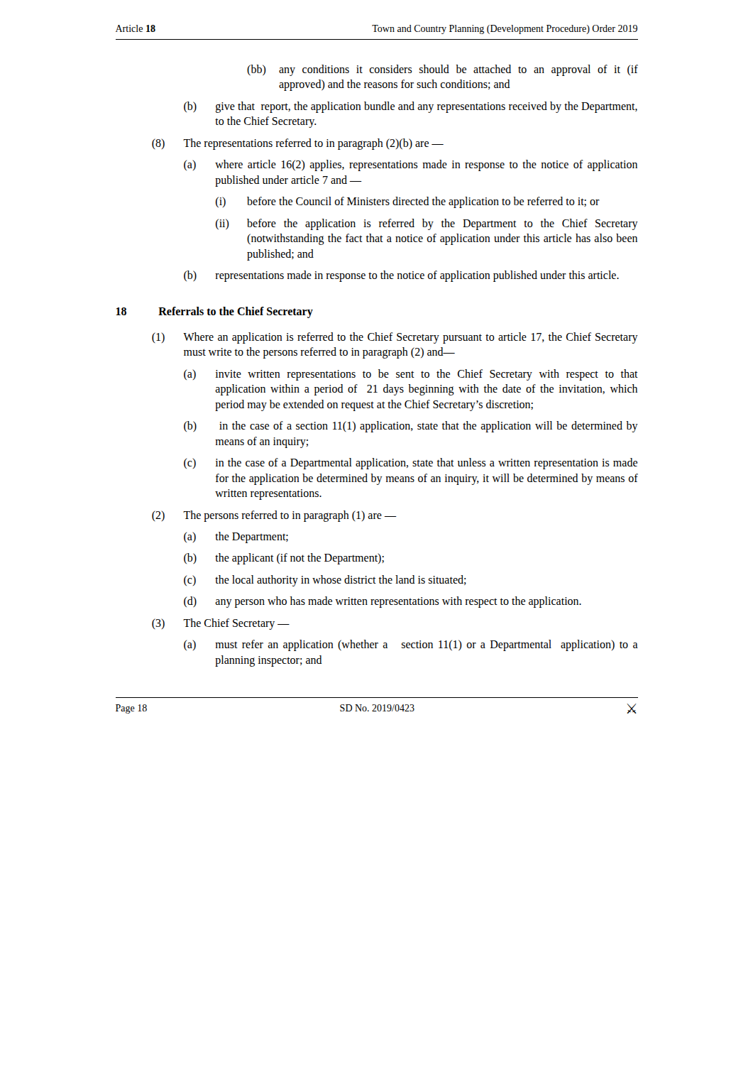Article 18
Town and Country Planning (Development Procedure) Order 2019
(bb)
any conditions it considers should be attached to an approval of it (if approved) and the reasons for such conditions; and
(b)
give that report, the application bundle and any representations received by the Department, to the Chief Secretary.
(8)
The representations referred to in paragraph (2)(b) are —
(a)
where article 16(2) applies, representations made in response to the notice of application published under article 7 and —
(i)
before the Council of Ministers directed the application to be referred to it; or
(ii)
before the application is referred by the Department to the Chief Secretary (notwithstanding the fact that a notice of application under this article has also been published; and
(b)
representations made in response to the notice of application published under this article.
18 Referrals to the Chief Secretary
(1)
Where an application is referred to the Chief Secretary pursuant to article 17, the Chief Secretary must write to the persons referred to in paragraph (2) and—
(a)
invite written representations to be sent to the Chief Secretary with respect to that application within a period of 21 days beginning with the date of the invitation, which period may be extended on request at the Chief Secretary’s discretion;
(b)
in the case of a section 11(1) application, state that the application will be determined by means of an inquiry;
(c)
in the case of a Departmental application, state that unless a written representation is made for the application be determined by means of an inquiry, it will be determined by means of written representations.
(2)
The persons referred to in paragraph (1) are —
(a)
the Department;
(b)
the applicant (if not the Department);
(c)
the local authority in whose district the land is situated;
(d)
any person who has made written representations with respect to the application.
(3)
The Chief Secretary —
(a)
must refer an application (whether a section 11(1) or a Departmental application) to a planning inspector; and
Page 18
SD No. 2019/0423
⚔